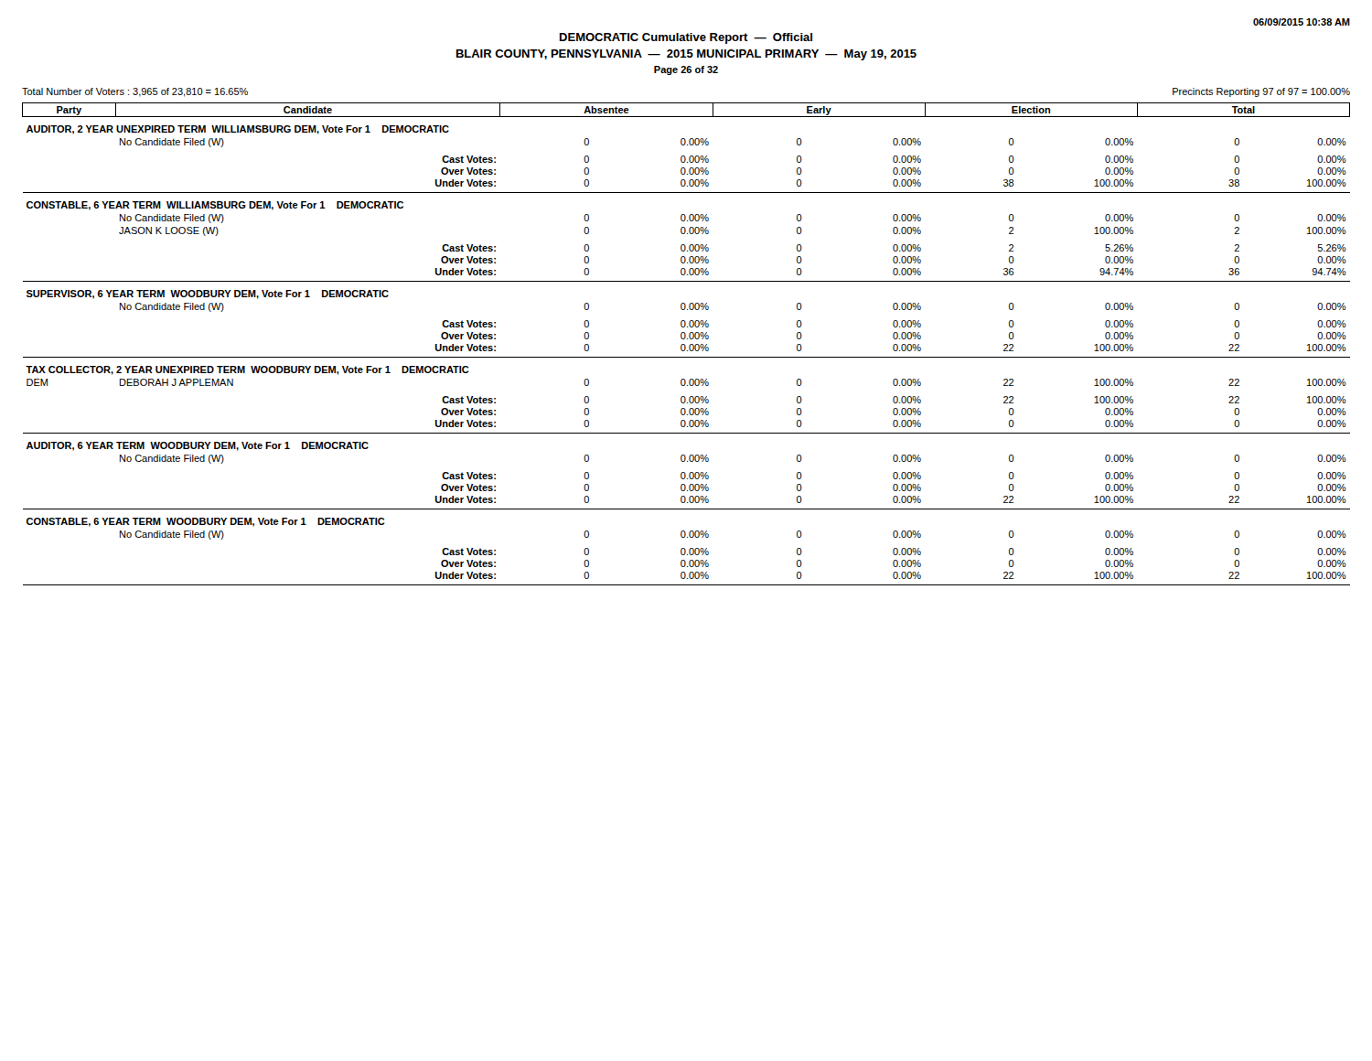06/09/2015 10:38 AM
DEMOCRATIC Cumulative Report — Official
BLAIR COUNTY, PENNSYLVANIA — 2015 MUNICIPAL PRIMARY — May 19, 2015
Page 26 of 32
Total Number of Voters : 3,965 of 23,810 = 16.65%
Precincts Reporting 97 of 97 = 100.00%
| Party | Candidate | Absentee | Early | Election | Total |
| --- | --- | --- | --- | --- | --- |
| AUDITOR, 2 YEAR UNEXPIRED TERM WILLIAMSBURG DEM, Vote For 1 DEMOCRATIC |
| | No Candidate Filed (W) | 0 | 0.00% | 0 | 0.00% | 0 | 0.00% | 0 | 0.00% |
| | Cast Votes: | 0 | 0.00% | 0 | 0.00% | 0 | 0.00% | 0 | 0.00% |
| | Over Votes: | 0 | 0.00% | 0 | 0.00% | 0 | 0.00% | 0 | 0.00% |
| | Under Votes: | 0 | 0.00% | 0 | 0.00% | 38 | 100.00% | 38 | 100.00% |
| CONSTABLE, 6 YEAR TERM WILLIAMSBURG DEM, Vote For 1 DEMOCRATIC |
| | No Candidate Filed (W) | 0 | 0.00% | 0 | 0.00% | 0 | 0.00% | 0 | 0.00% |
| | JASON K LOOSE (W) | 0 | 0.00% | 0 | 0.00% | 2 | 100.00% | 2 | 100.00% |
| | Cast Votes: | 0 | 0.00% | 0 | 0.00% | 2 | 5.26% | 2 | 5.26% |
| | Over Votes: | 0 | 0.00% | 0 | 0.00% | 0 | 0.00% | 0 | 0.00% |
| | Under Votes: | 0 | 0.00% | 0 | 0.00% | 36 | 94.74% | 36 | 94.74% |
| SUPERVISOR, 6 YEAR TERM WOODBURY DEM, Vote For 1 DEMOCRATIC |
| | No Candidate Filed (W) | 0 | 0.00% | 0 | 0.00% | 0 | 0.00% | 0 | 0.00% |
| | Cast Votes: | 0 | 0.00% | 0 | 0.00% | 0 | 0.00% | 0 | 0.00% |
| | Over Votes: | 0 | 0.00% | 0 | 0.00% | 0 | 0.00% | 0 | 0.00% |
| | Under Votes: | 0 | 0.00% | 0 | 0.00% | 22 | 100.00% | 22 | 100.00% |
| TAX COLLECTOR, 2 YEAR UNEXPIRED TERM WOODBURY DEM, Vote For 1 DEMOCRATIC |
| DEM | DEBORAH J APPLEMAN | 0 | 0.00% | 0 | 0.00% | 22 | 100.00% | 22 | 100.00% |
| | Cast Votes: | 0 | 0.00% | 0 | 0.00% | 22 | 100.00% | 22 | 100.00% |
| | Over Votes: | 0 | 0.00% | 0 | 0.00% | 0 | 0.00% | 0 | 0.00% |
| | Under Votes: | 0 | 0.00% | 0 | 0.00% | 0 | 0.00% | 0 | 0.00% |
| AUDITOR, 6 YEAR TERM WOODBURY DEM, Vote For 1 DEMOCRATIC |
| | No Candidate Filed (W) | 0 | 0.00% | 0 | 0.00% | 0 | 0.00% | 0 | 0.00% |
| | Cast Votes: | 0 | 0.00% | 0 | 0.00% | 0 | 0.00% | 0 | 0.00% |
| | Over Votes: | 0 | 0.00% | 0 | 0.00% | 0 | 0.00% | 0 | 0.00% |
| | Under Votes: | 0 | 0.00% | 0 | 0.00% | 22 | 100.00% | 22 | 100.00% |
| CONSTABLE, 6 YEAR TERM WOODBURY DEM, Vote For 1 DEMOCRATIC |
| | No Candidate Filed (W) | 0 | 0.00% | 0 | 0.00% | 0 | 0.00% | 0 | 0.00% |
| | Cast Votes: | 0 | 0.00% | 0 | 0.00% | 0 | 0.00% | 0 | 0.00% |
| | Over Votes: | 0 | 0.00% | 0 | 0.00% | 0 | 0.00% | 0 | 0.00% |
| | Under Votes: | 0 | 0.00% | 0 | 0.00% | 22 | 100.00% | 22 | 100.00% |